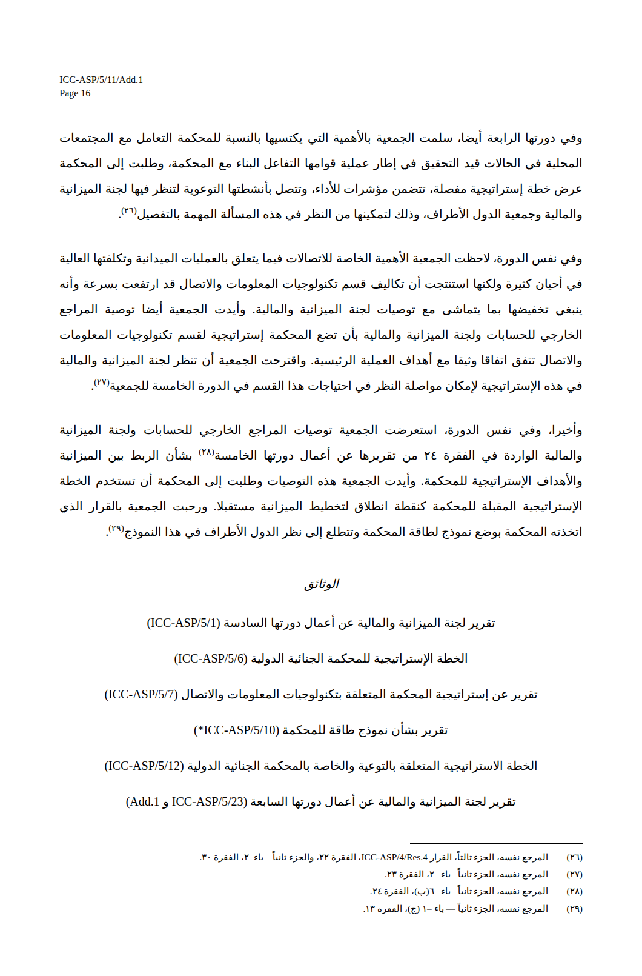ICC-ASP/5/11/Add.1
Page 16
وفي دورتها الرابعة أيضا، سلمت الجمعية بالأهمية التي يكتسيها بالنسبة للمحكمة التعامل مع المجتمعات المحلية في الحالات قيد التحقيق في إطار عملية قوامها التفاعل البناء مع المحكمة، وطلبت إلى المحكمة عرض خطة إستراتيجية مفصلة، تتضمن مؤشرات للأداء، وتتصل بأنشطتها التوعوية لتنظر فيها لجنة الميزانية والمالية وجمعية الدول الأطراف، وذلك لتمكينها من النظر في هذه المسألة المهمة بالتفصيل(٢٦).
وفي نفس الدورة، لاحظت الجمعية الأهمية الخاصة للاتصالات فيما يتعلق بالعمليات الميدانية وتكلفتها العالية في أحيان كثيرة ولكنها استنتجت أن تكاليف قسم تكنولوجيات المعلومات والاتصال قد ارتفعت بسرعة وأنه ينبغي تخفيضها بما يتماشى مع توصيات لجنة الميزانية والمالية. وأيدت الجمعية أيضا توصية المراجع الخارجي للحسابات ولجنة الميزانية والمالية بأن تضع المحكمة إستراتيجية لقسم تكنولوجيات المعلومات والاتصال تتفق اتفاقا وثيقا مع أهداف العملية الرئيسية. واقترحت الجمعية أن تنظر لجنة الميزانية والمالية في هذه الإستراتيجية لإمكان مواصلة النظر في احتياجات هذا القسم في الدورة الخامسة للجمعية(٢٧).
وأخيرا، وفي نفس الدورة، استعرضت الجمعية توصيات المراجع الخارجي للحسابات ولجنة الميزانية والمالية الواردة في الفقرة ٢٤ من تقريرها عن أعمال دورتها الخامسة(٢٨) بشأن الربط بين الميزانية والأهداف الإستراتيجية للمحكمة. وأيدت الجمعية هذه التوصيات وطلبت إلى المحكمة أن تستخدم الخطة الإستراتيجية المقبلة للمحكمة كنقطة انطلاق لتخطيط الميزانية مستقبلا. ورحبت الجمعية بالقرار الذي اتخذته المحكمة بوضع نموذج لطاقة المحكمة وتتطلع إلى نظر الدول الأطراف في هذا النموذج(٢٩).
الوثائق
تقرير لجنة الميزانية والمالية عن أعمال دورتها السادسة (ICC-ASP/5/1)
الخطة الإستراتيجية للمحكمة الجنائية الدولية (ICC-ASP/5/6)
تقرير عن إستراتيجية المحكمة المتعلقة بتكنولوجيات المعلومات والاتصال (ICC-ASP/5/7)
تقرير بشأن نموذج طاقة للمحكمة (*ICC-ASP/5/10)
الخطة الاستراتيجية المتعلقة بالتوعية والخاصة بالمحكمة الجنائية الدولية (ICC-ASP/5/12)
تقرير لجنة الميزانية والمالية عن أعمال دورتها السابعة (ICC-ASP/5/23 و Add.1)
(٢٦) المرجع نفسه، الجزء ثالثاً، القرار ICC-ASP/4/Res.4، الفقرة ٢٢، والجزء ثانياً – باء–٢، الفقرة ٣٠.
(٢٧) المرجع نفسه، الجزء ثانياً– باء –٢، الفقرة ٢٣.
(٢٨) المرجع نفسه، الجزء ثانياً– باء –٦(ب)، الفقرة ٢٤.
(٢٩) المرجع نفسه، الجزء ثانياً — باء –١ (ج)، الفقرة ١٣.